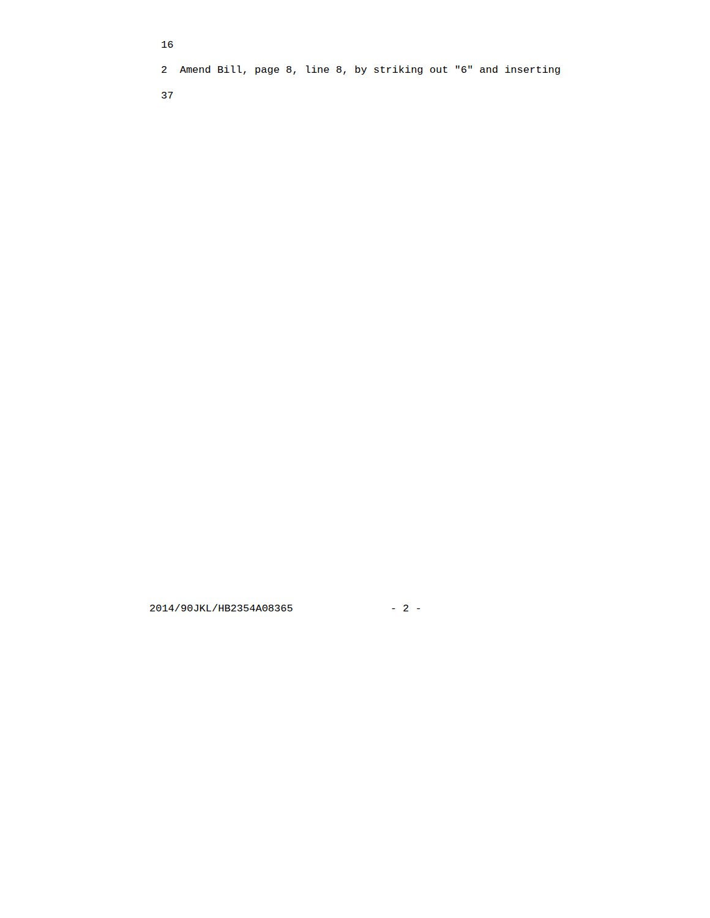| 1 | 6 |
| 2 | Amend Bill, page 8, line 8, by striking out "6" and inserting |
| 3 | 7 |
2014/90JKL/HB2354A08365 - 2 -